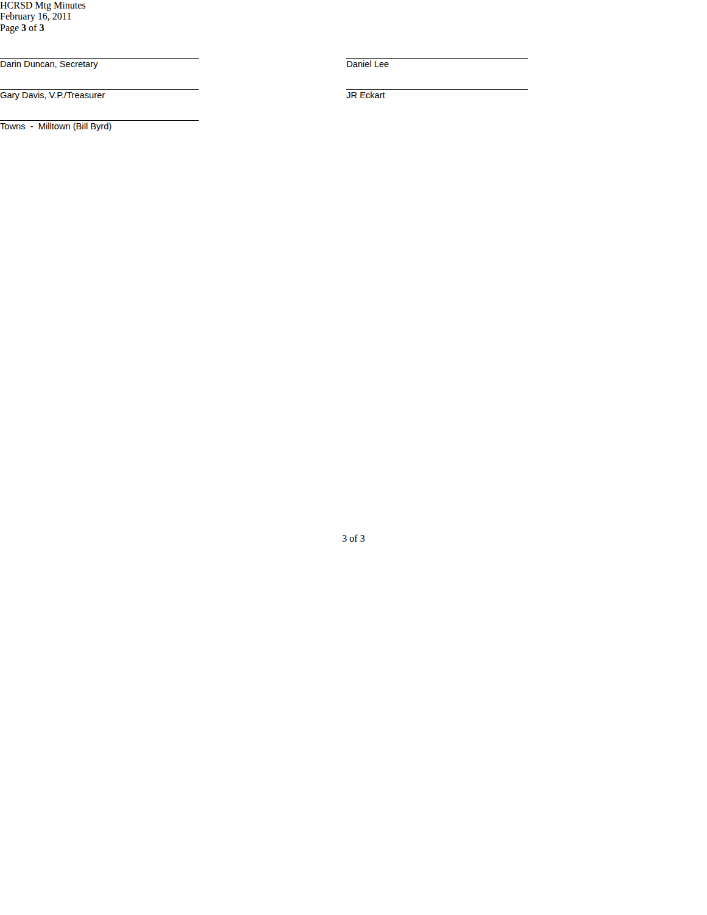HCRSD Mtg Minutes
February 16, 2011
Page 3 of 3
| Darin Duncan, Secretary | Daniel Lee |
| Gary Davis, V.P./Treasurer | JR Eckart |
| Towns - Milltown (Bill Byrd) | |
3 of 3